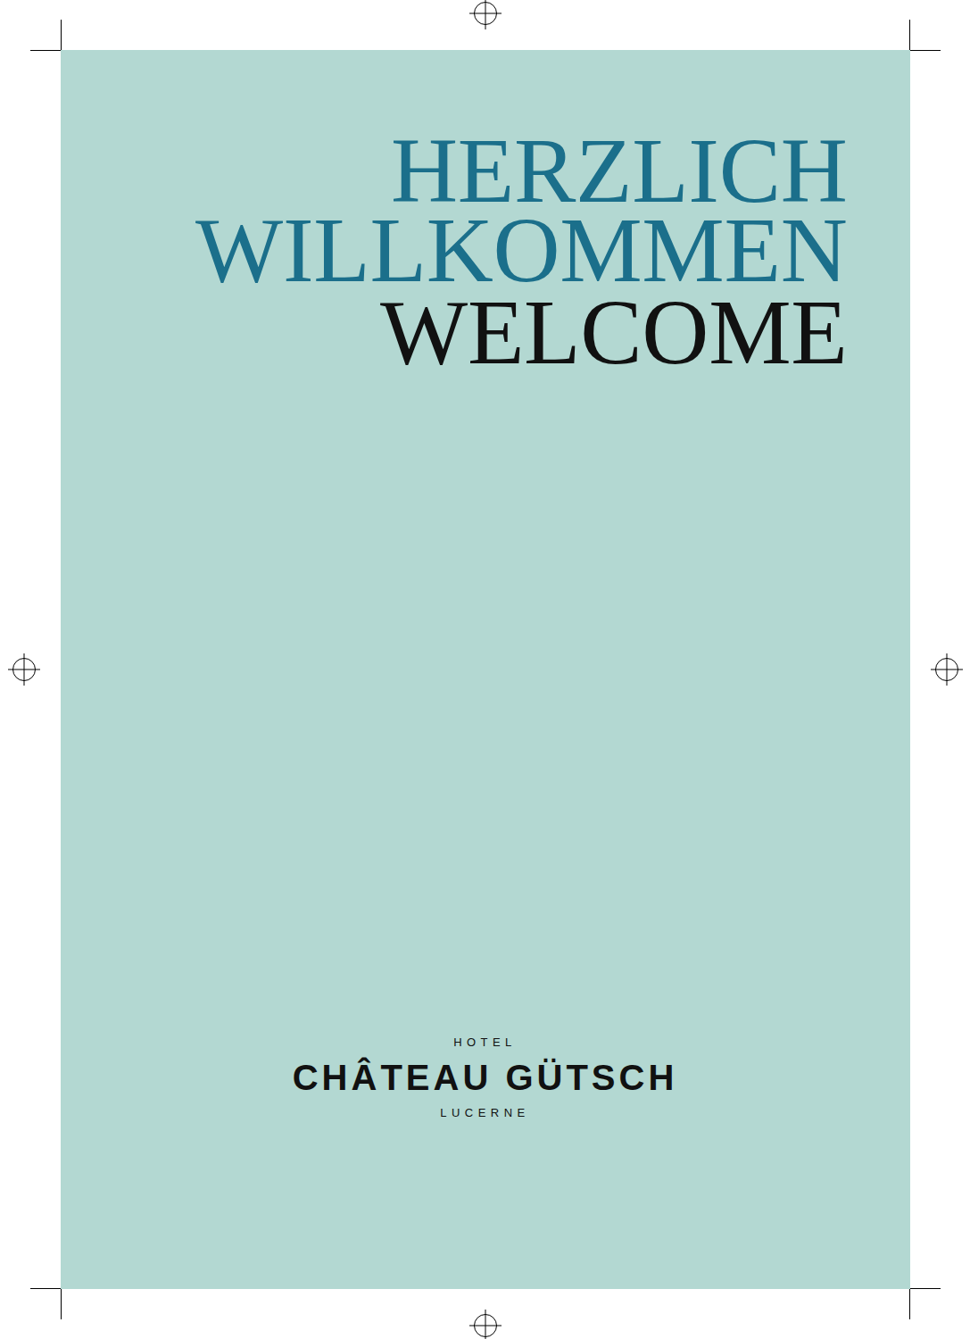HerzlichWillkommen Welcome
Hotel
Château Gütsch
Lucerne